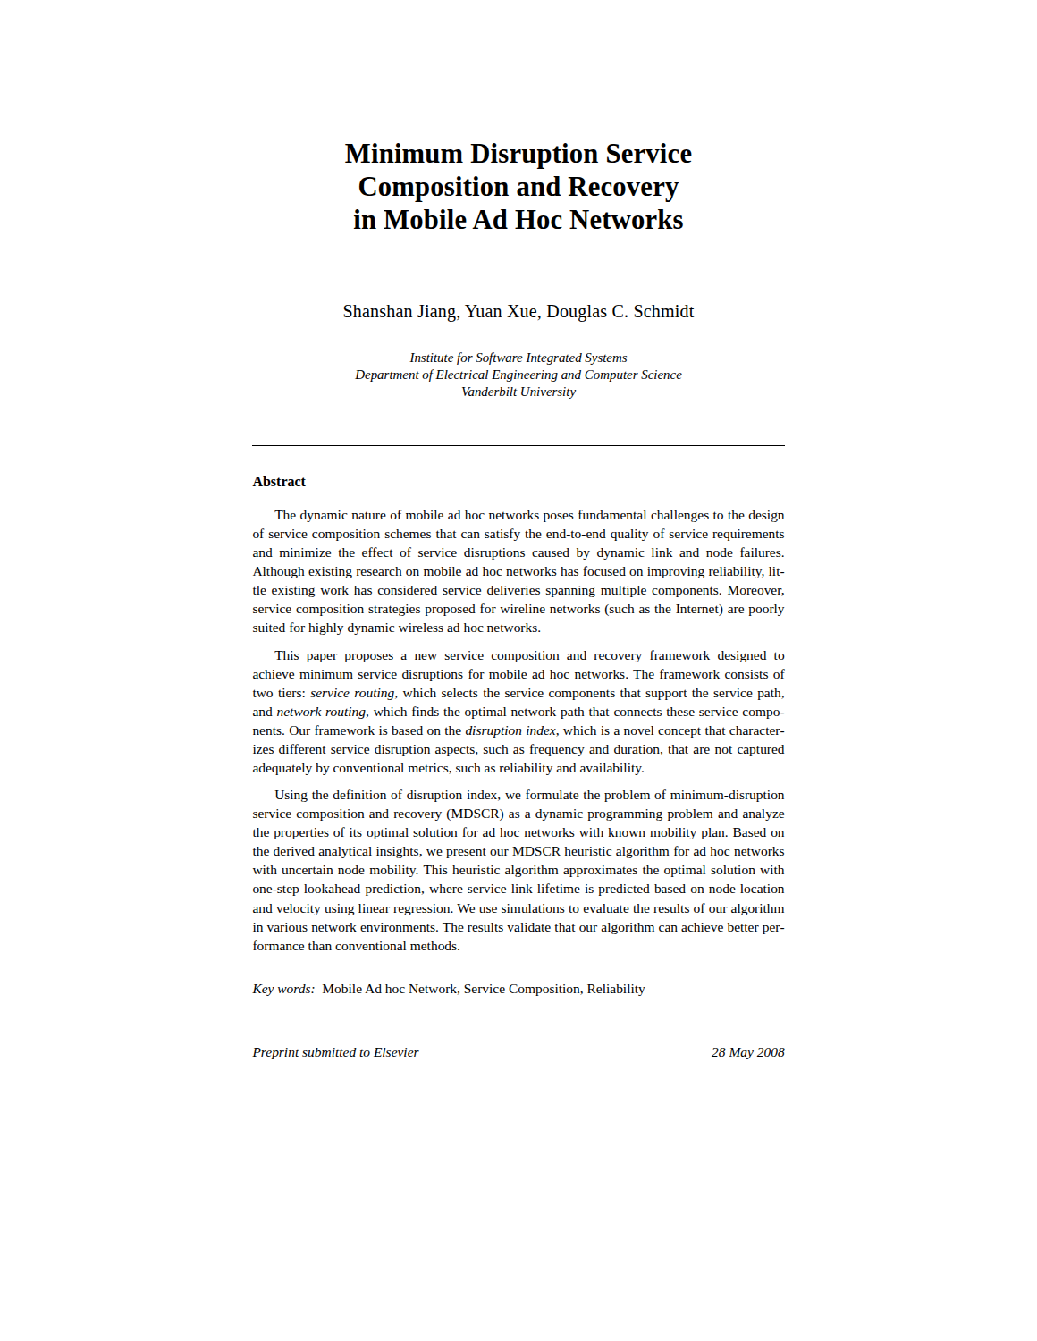Minimum Disruption Service
Composition and Recovery
in Mobile Ad Hoc Networks
Shanshan Jiang, Yuan Xue, Douglas C. Schmidt
Institute for Software Integrated Systems
Department of Electrical Engineering and Computer Science
Vanderbilt University
Abstract
The dynamic nature of mobile ad hoc networks poses fundamental challenges to the design of service composition schemes that can satisfy the end-to-end quality of service requirements and minimize the effect of service disruptions caused by dynamic link and node failures. Although existing research on mobile ad hoc networks has focused on improving reliability, little existing work has considered service deliveries spanning multiple components. Moreover, service composition strategies proposed for wireline networks (such as the Internet) are poorly suited for highly dynamic wireless ad hoc networks.
This paper proposes a new service composition and recovery framework designed to achieve minimum service disruptions for mobile ad hoc networks. The framework consists of two tiers: service routing, which selects the service components that support the service path, and network routing, which finds the optimal network path that connects these service components. Our framework is based on the disruption index, which is a novel concept that characterizes different service disruption aspects, such as frequency and duration, that are not captured adequately by conventional metrics, such as reliability and availability.
Using the definition of disruption index, we formulate the problem of minimum-disruption service composition and recovery (MDSCR) as a dynamic programming problem and analyze the properties of its optimal solution for ad hoc networks with known mobility plan. Based on the derived analytical insights, we present our MDSCR heuristic algorithm for ad hoc networks with uncertain node mobility. This heuristic algorithm approximates the optimal solution with one-step lookahead prediction, where service link lifetime is predicted based on node location and velocity using linear regression. We use simulations to evaluate the results of our algorithm in various network environments. The results validate that our algorithm can achieve better performance than conventional methods.
Key words: Mobile Ad hoc Network, Service Composition, Reliability
Preprint submitted to Elsevier 28 May 2008